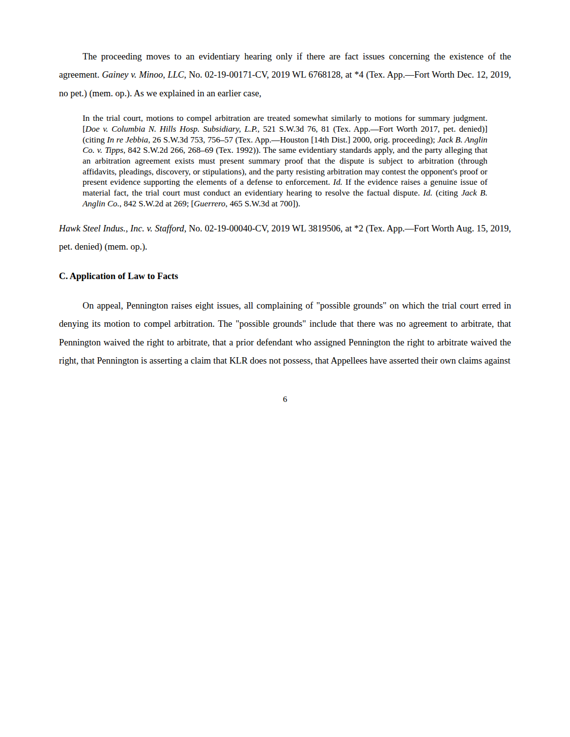The proceeding moves to an evidentiary hearing only if there are fact issues concerning the existence of the agreement. Gainey v. Minoo, LLC, No. 02-19-00171-CV, 2019 WL 6768128, at *4 (Tex. App.—Fort Worth Dec. 12, 2019, no pet.) (mem. op.). As we explained in an earlier case,
In the trial court, motions to compel arbitration are treated somewhat similarly to motions for summary judgment. [Doe v. Columbia N. Hills Hosp. Subsidiary, L.P., 521 S.W.3d 76, 81 (Tex. App.—Fort Worth 2017, pet. denied)] (citing In re Jebbia, 26 S.W.3d 753, 756–57 (Tex. App.—Houston [14th Dist.] 2000, orig. proceeding); Jack B. Anglin Co. v. Tipps, 842 S.W.2d 266, 268–69 (Tex. 1992)). The same evidentiary standards apply, and the party alleging that an arbitration agreement exists must present summary proof that the dispute is subject to arbitration (through affidavits, pleadings, discovery, or stipulations), and the party resisting arbitration may contest the opponent's proof or present evidence supporting the elements of a defense to enforcement. Id. If the evidence raises a genuine issue of material fact, the trial court must conduct an evidentiary hearing to resolve the factual dispute. Id. (citing Jack B. Anglin Co., 842 S.W.2d at 269; [Guerrero, 465 S.W.3d at 700]).
Hawk Steel Indus., Inc. v. Stafford, No. 02-19-00040-CV, 2019 WL 3819506, at *2 (Tex. App.—Fort Worth Aug. 15, 2019, pet. denied) (mem. op.).
C. Application of Law to Facts
On appeal, Pennington raises eight issues, all complaining of "possible grounds" on which the trial court erred in denying its motion to compel arbitration. The "possible grounds" include that there was no agreement to arbitrate, that Pennington waived the right to arbitrate, that a prior defendant who assigned Pennington the right to arbitrate waived the right, that Pennington is asserting a claim that KLR does not possess, that Appellees have asserted their own claims against
6